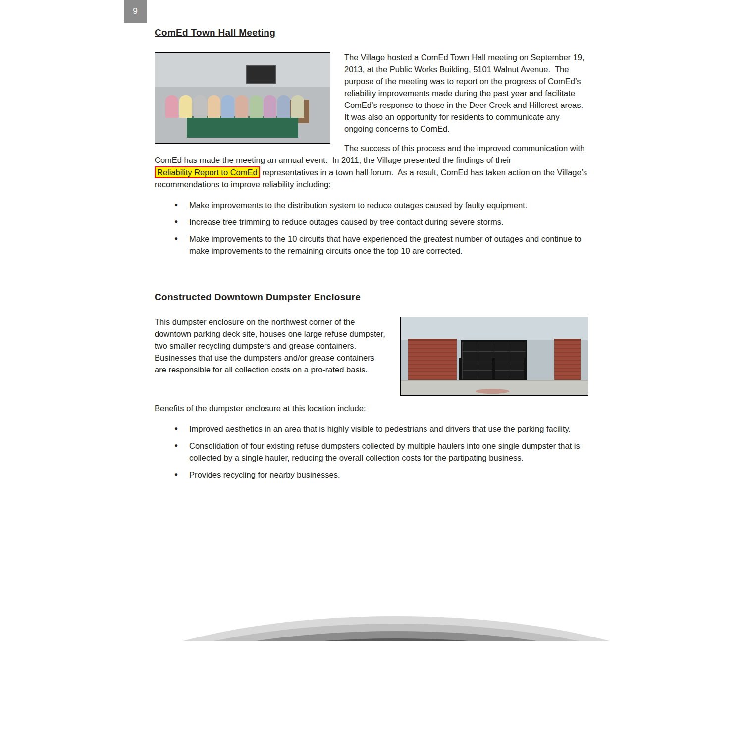9
ComEd Town Hall Meeting
The Village hosted a ComEd Town Hall meeting on September 19, 2013, at the Public Works Building, 5101 Walnut Avenue. The purpose of the meeting was to report on the progress of ComEd’s reliability improvements made during the past year and facilitate ComEd’s response to those in the Deer Creek and Hillcrest areas. It was also an opportunity for residents to communicate any ongoing concerns to ComEd.
The success of this process and the improved communication with ComEd has made the meeting an annual event. In 2011, the Village presented the findings of their Reliability Report to ComEd representatives in a town hall forum. As a result, ComEd has taken action on the Village’s recommendations to improve reliability including:
Make improvements to the distribution system to reduce outages caused by faulty equipment.
Increase tree trimming to reduce outages caused by tree contact during severe storms.
Make improvements to the 10 circuits that have experienced the greatest number of outages and continue to make improvements to the remaining circuits once the top 10 are corrected.
Constructed Downtown Dumpster Enclosure
This dumpster enclosure on the northwest corner of the downtown parking deck site, houses one large refuse dumpster, two smaller recycling dumpsters and grease containers. Businesses that use the dumpsters and/or grease containers are responsible for all collection costs on a pro-rated basis.
Benefits of the dumpster enclosure at this location include:
Improved aesthetics in an area that is highly visible to pedestrians and drivers that use the parking facility.
Consolidation of four existing refuse dumpsters collected by multiple haulers into one single dumpster that is collected by a single hauler, reducing the overall collection costs for the partipating business.
Provides recycling for nearby businesses.